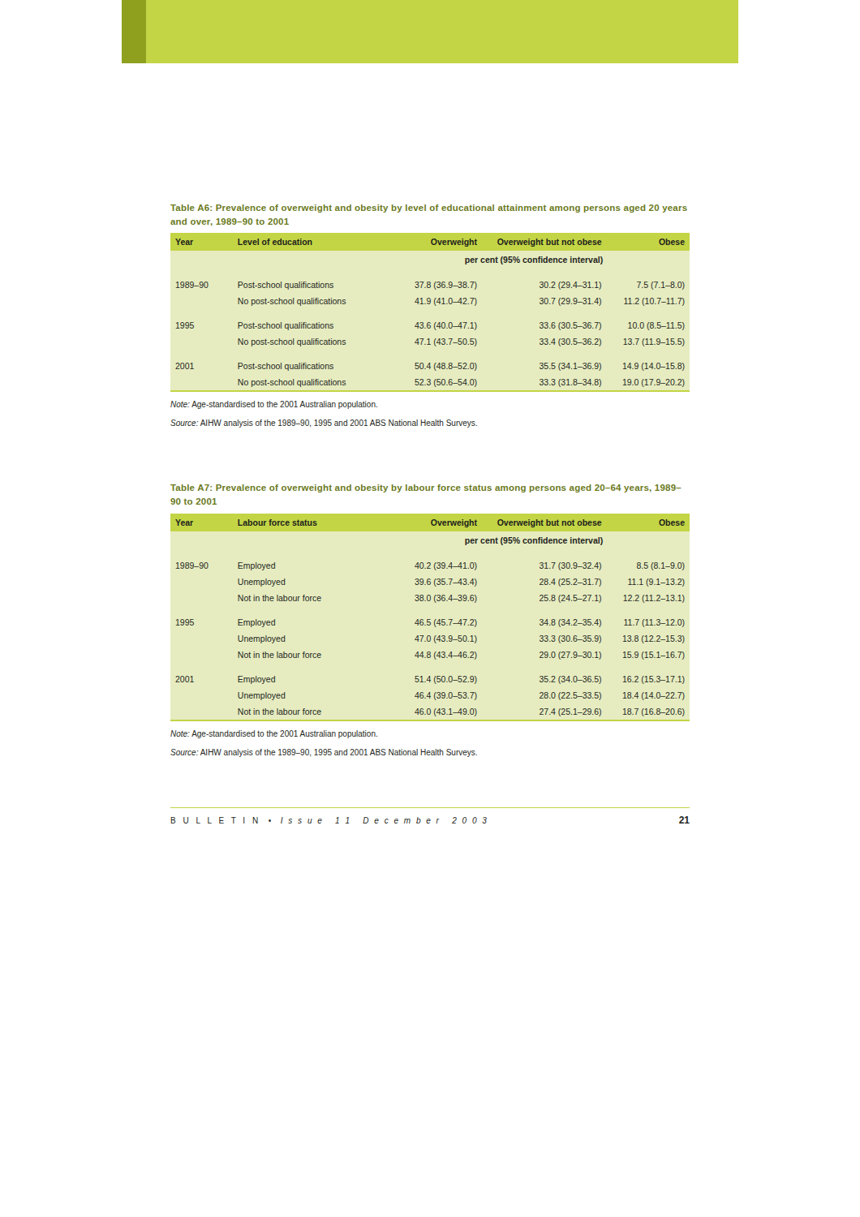Table A6: Prevalence of overweight and obesity by level of educational attainment among persons aged 20 years and over, 1989–90 to 2001
| Year | Level of education | Overweight | Overweight but not obese | Obese |
| --- | --- | --- | --- | --- |
| | | per cent (95% confidence interval) |
| 1989–90 | Post-school qualifications | 37.8 (36.9–38.7) | 30.2 (29.4–31.1) | 7.5 (7.1–8.0) |
| | No post-school qualifications | 41.9 (41.0–42.7) | 30.7 (29.9–31.4) | 11.2 (10.7–11.7) |
| 1995 | Post-school qualifications | 43.6 (40.0–47.1) | 33.6 (30.5–36.7) | 10.0 (8.5–11.5) |
| | No post-school qualifications | 47.1 (43.7–50.5) | 33.4 (30.5–36.2) | 13.7 (11.9–15.5) |
| 2001 | Post-school qualifications | 50.4 (48.8–52.0) | 35.5 (34.1–36.9) | 14.9 (14.0–15.8) |
| | No post-school qualifications | 52.3 (50.6–54.0) | 33.3 (31.8–34.8) | 19.0 (17.9–20.2) |
Note: Age-standardised to the 2001 Australian population.
Source: AIHW analysis of the 1989–90, 1995 and 2001 ABS National Health Surveys.
Table A7: Prevalence of overweight and obesity by labour force status among persons aged 20–64 years, 1989–90 to 2001
| Year | Labour force status | Overweight | Overweight but not obese | Obese |
| --- | --- | --- | --- | --- |
| | | per cent (95% confidence interval) |
| 1989–90 | Employed | 40.2 (39.4–41.0) | 31.7 (30.9–32.4) | 8.5 (8.1–9.0) |
| | Unemployed | 39.6 (35.7–43.4) | 28.4 (25.2–31.7) | 11.1 (9.1–13.2) |
| | Not in the labour force | 38.0 (36.4–39.6) | 25.8 (24.5–27.1) | 12.2 (11.2–13.1) |
| 1995 | Employed | 46.5 (45.7–47.2) | 34.8 (34.2–35.4) | 11.7 (11.3–12.0) |
| | Unemployed | 47.0 (43.9–50.1) | 33.3 (30.6–35.9) | 13.8 (12.2–15.3) |
| | Not in the labour force | 44.8 (43.4–46.2) | 29.0 (27.9–30.1) | 15.9 (15.1–16.7) |
| 2001 | Employed | 51.4 (50.0–52.9) | 35.2 (34.0–36.5) | 16.2 (15.3–17.1) |
| | Unemployed | 46.4 (39.0–53.7) | 28.0 (22.5–33.5) | 18.4 (14.0–22.7) |
| | Not in the labour force | 46.0 (43.1–49.0) | 27.4 (25.1–29.6) | 18.7 (16.8–20.6) |
Note: Age-standardised to the 2001 Australian population.
Source: AIHW analysis of the 1989–90, 1995 and 2001 ABS National Health Surveys.
B U L L E T I N • I s s u e 1 1 D e c e m b e r 2 0 0 3
21